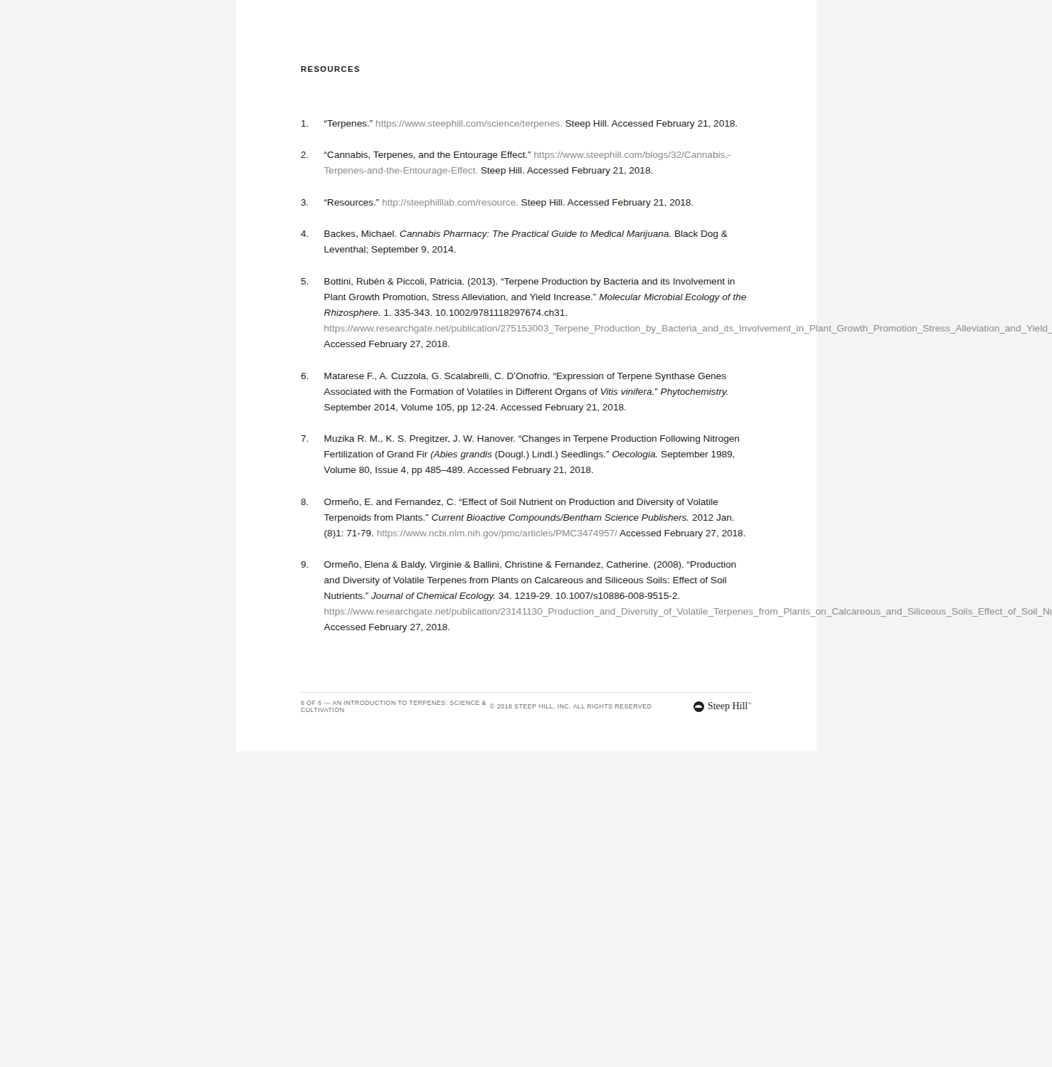Resources
“Terpenes.” https://www.steephill.com/science/terpenes. Steep Hill. Accessed February 21, 2018.
“Cannabis, Terpenes, and the Entourage Effect.” https://www.steephill.com/blogs/32/Cannabis,-Terpenes-and-the-Entourage-Effect. Steep Hill. Accessed February 21, 2018.
“Resources.” http://steephilllab.com/resource. Steep Hill. Accessed February 21, 2018.
Backes, Michael. Cannabis Pharmacy: The Practical Guide to Medical Marijuana. Black Dog & Leventhal; September 9, 2014.
Bottini, Rubén & Piccoli, Patricia. (2013). “Terpene Production by Bacteria and its Involvement in Plant Growth Promotion, Stress Alleviation, and Yield Increase.” Molecular Microbial Ecology of the Rhizosphere. 1. 335-343. 10.1002/9781118297674.ch31. https://www.researchgate.net/publication/275153003_Terpene_Production_by_Bacteria_and_its_Involvement_in_Plant_Growth_Promotion_Stress_Alleviation_and_Yield_Increase Accessed February 27, 2018.
Matarese F., A. Cuzzola, G. Scalabrelli, C. D’Onofrio. “Expression of Terpene Synthase Genes Associated with the Formation of Volatiles in Different Organs of Vitis vinifera.” Phytochemistry. September 2014, Volume 105, pp 12-24. Accessed February 21, 2018.
Muzika R. M., K. S. Pregitzer, J. W. Hanover. “Changes in Terpene Production Following Nitrogen Fertilization of Grand Fir (Abies grandis (Dougl.) Lindl.) Seedlings.” Oecologia. September 1989, Volume 80, Issue 4, pp 485–489. Accessed February 21, 2018.
Ormeño, E. and Fernandez, C. “Effect of Soil Nutrient on Production and Diversity of Volatile Terpenoids from Plants.” Current Bioactive Compounds/Bentham Science Publishers. 2012 Jan. (8)1: 71-79. https://www.ncbi.nlm.nih.gov/pmc/articles/PMC3474957/ Accessed February 27, 2018.
Ormeño, Elena & Baldy, Virginie & Ballini, Christine & Fernandez, Catherine. (2008). “Production and Diversity of Volatile Terpenes from Plants on Calcareous and Siliceous Soils: Effect of Soil Nutrients.” Journal of Chemical Ecology. 34. 1219-29. 10.1007/s10886-008-9515-2. https://www.researchgate.net/publication/23141130_Production_and_Diversity_of_Volatile_Terpenes_from_Plants_on_Calcareous_and_Siliceous_Soils_Effect_of_Soil_Nutrients Accessed February 27, 2018.
6 of 6 — An Introduction to Terpenes: Science & Cultivation
© 2018 Steep Hill, Inc. All Rights Reserved
Steep Hill®